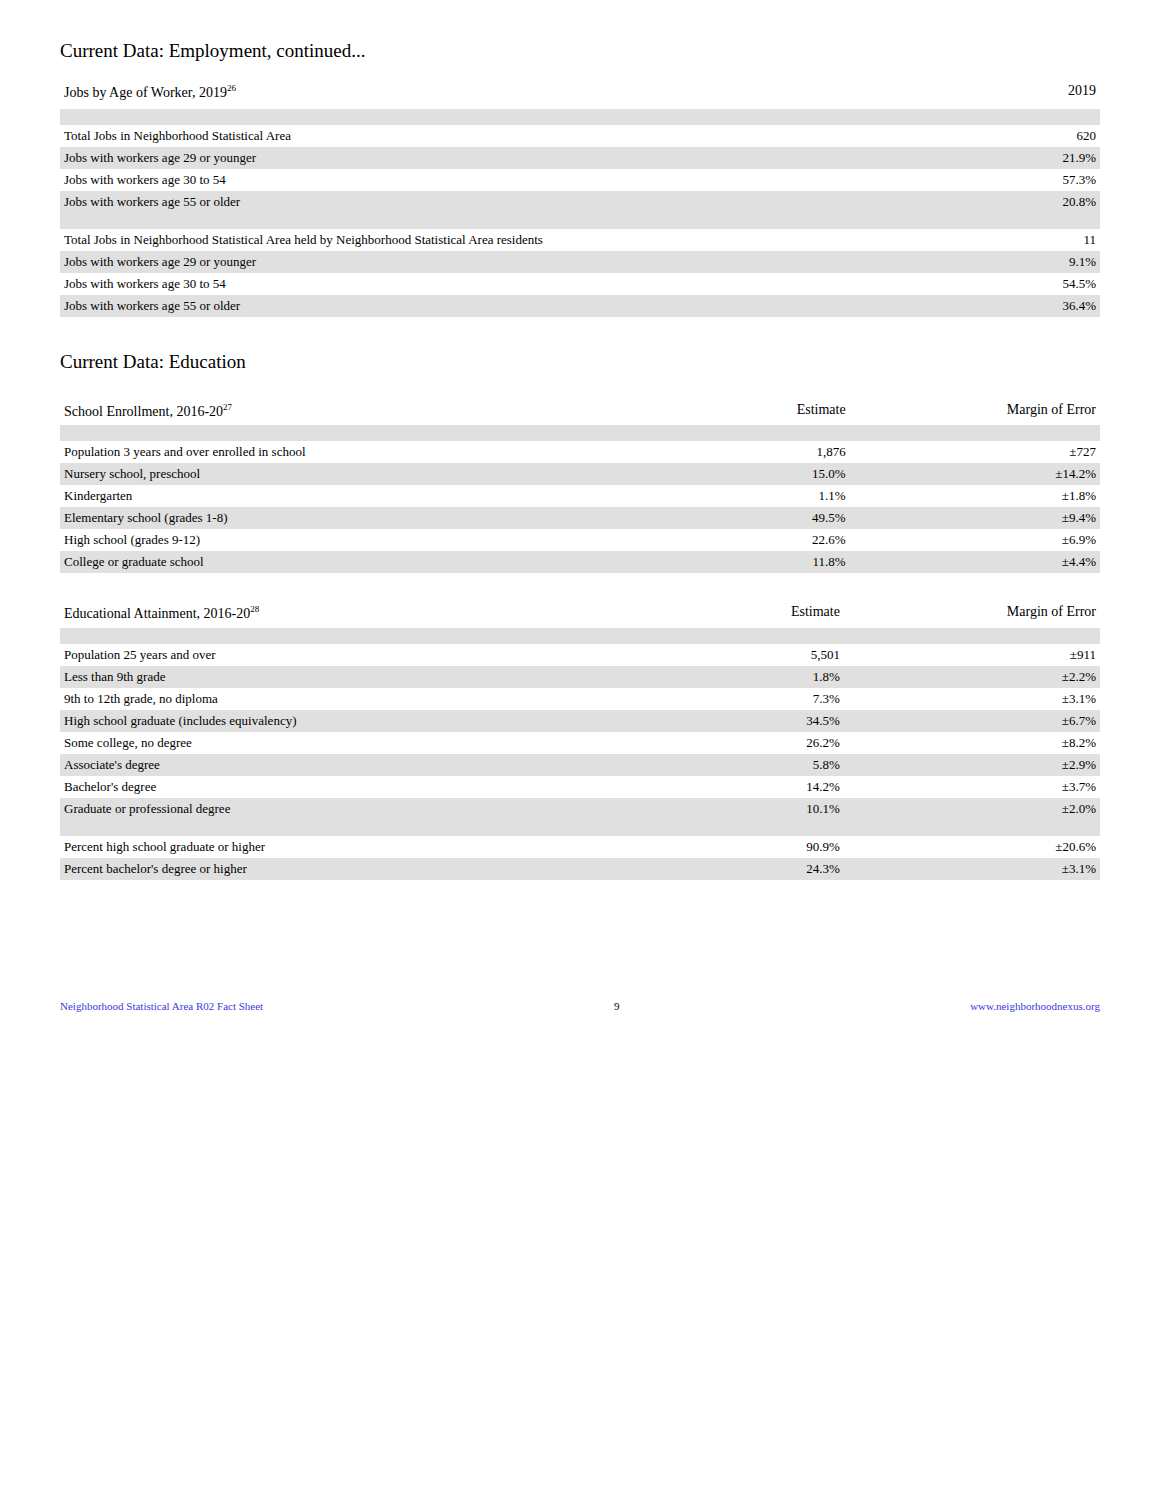Current Data: Employment, continued...
| Jobs by Age of Worker, 2019 26 | 2019 |
| Total Jobs in Neighborhood Statistical Area | 620 |
| Jobs with workers age 29 or younger | 21.9% |
| Jobs with workers age 30 to 54 | 57.3% |
| Jobs with workers age 55 or older | 20.8% |
| Total Jobs in Neighborhood Statistical Area held by Neighborhood Statistical Area residents | 11 |
| Jobs with workers age 29 or younger | 9.1% |
| Jobs with workers age 30 to 54 | 54.5% |
| Jobs with workers age 55 or older | 36.4% |
Current Data: Education
| School Enrollment, 2016-20 27 | Estimate | Margin of Error |
| Population 3 years and over enrolled in school | 1,876 | ±727 |
| Nursery school, preschool | 15.0% | ±14.2% |
| Kindergarten | 1.1% | ±1.8% |
| Elementary school (grades 1-8) | 49.5% | ±9.4% |
| High school (grades 9-12) | 22.6% | ±6.9% |
| College or graduate school | 11.8% | ±4.4% |
| Educational Attainment, 2016-20 28 | Estimate | Margin of Error |
| Population 25 years and over | 5,501 | ±911 |
| Less than 9th grade | 1.8% | ±2.2% |
| 9th to 12th grade, no diploma | 7.3% | ±3.1% |
| High school graduate (includes equivalency) | 34.5% | ±6.7% |
| Some college, no degree | 26.2% | ±8.2% |
| Associate's degree | 5.8% | ±2.9% |
| Bachelor's degree | 14.2% | ±3.7% |
| Graduate or professional degree | 10.1% | ±2.0% |
| Percent high school graduate or higher | 90.9% | ±20.6% |
| Percent bachelor's degree or higher | 24.3% | ±3.1% |
Neighborhood Statistical Area R02 Fact Sheet 9 www.neighborhoodnexus.org